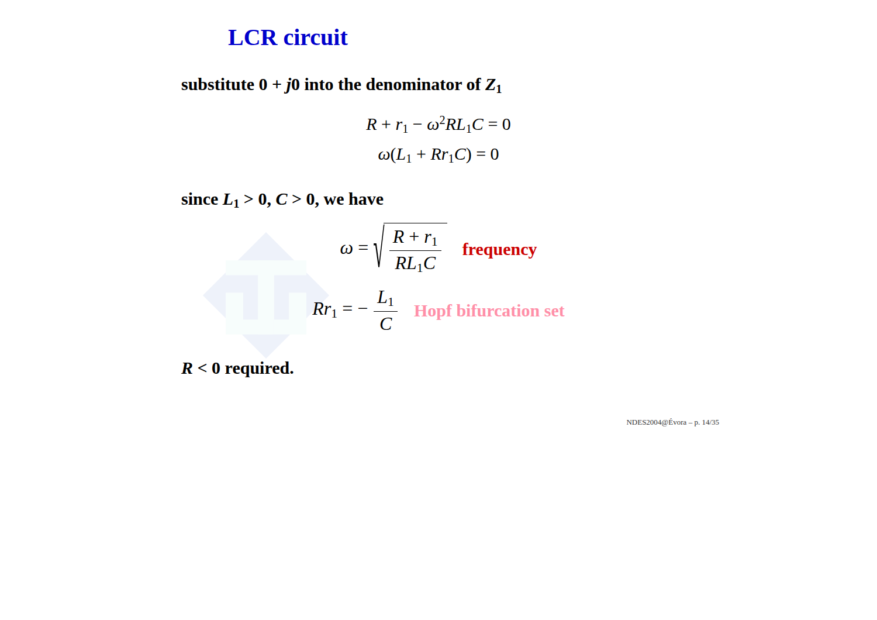LCR circuit
substitute 0 + j0 into the denominator of Z1
R + r1 − ω2RL1C = 0
ω(L1 + Rr1C) = 0
since L1 > 0, C > 0, we have
ω = √ R + r1 RL1C frequency
Rr1 = − L1 C Hopf bifurcation set
R < 0 required.
NDES2004@Évora – p. 14/35